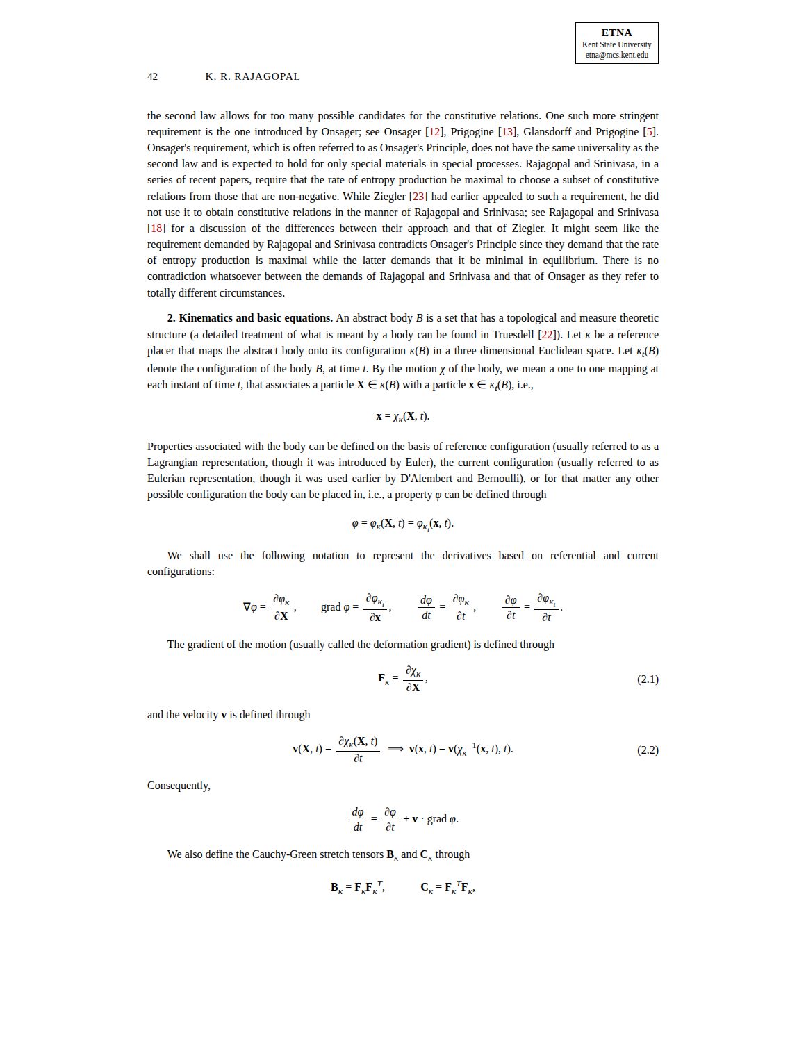ETNA
Kent State University
etna@mcs.kent.edu
42 K. R. RAJAGOPAL
the second law allows for too many possible candidates for the constitutive relations. One such more stringent requirement is the one introduced by Onsager; see Onsager [12], Prigogine [13], Glansdorff and Prigogine [5]. Onsager's requirement, which is often referred to as Onsager's Principle, does not have the same universality as the second law and is expected to hold for only special materials in special processes. Rajagopal and Srinivasa, in a series of recent papers, require that the rate of entropy production be maximal to choose a subset of constitutive relations from those that are non-negative. While Ziegler [23] had earlier appealed to such a requirement, he did not use it to obtain constitutive relations in the manner of Rajagopal and Srinivasa; see Rajagopal and Srinivasa [18] for a discussion of the differences between their approach and that of Ziegler. It might seem like the requirement demanded by Rajagopal and Srinivasa contradicts Onsager's Principle since they demand that the rate of entropy production is maximal while the latter demands that it be minimal in equilibrium. There is no contradiction whatsoever between the demands of Rajagopal and Srinivasa and that of Onsager as they refer to totally different circumstances.
2. Kinematics and basic equations. An abstract body B is a set that has a topological and measure theoretic structure (a detailed treatment of what is meant by a body can be found in Truesdell [22]). Let κ be a reference placer that maps the abstract body onto its configuration κ(B) in a three dimensional Euclidean space. Let κt(B) denote the configuration of the body B, at time t. By the motion χ of the body, we mean a one to one mapping at each instant of time t, that associates a particle X ∈ κ(B) with a particle x ∈ κt(B), i.e.,
x = χκ(X, t).
Properties associated with the body can be defined on the basis of reference configuration (usually referred to as a Lagrangian representation, though it was introduced by Euler), the current configuration (usually referred to as Eulerian representation, though it was used earlier by D'Alembert and Bernoulli), or for that matter any other possible configuration the body can be placed in, i.e., a property φ can be defined through
φ = φκ(X, t) = φκt(x, t).
We shall use the following notation to represent the derivatives based on referential and current configurations:
∇φ = ∂φκ∂X, grad φ = ∂φκt∂x, dφ dt = ∂φκ∂t, ∂φ∂t = ∂φκt∂t.
The gradient of the motion (usually called the deformation gradient) is defined through
Fκ = ∂χκ∂X, (2.1)
and the velocity v is defined through
v(X, t) = ∂χκ(X, t)∂t ⟹ v(x, t) = v(χκ−1(x, t), t). (2.2)
Consequently,
dφ dt = ∂φ∂t + v · grad φ.
We also define the Cauchy-Green stretch tensors Bκ and Cκ through
Bκ = FκFκT, Cκ = FκTFκ,